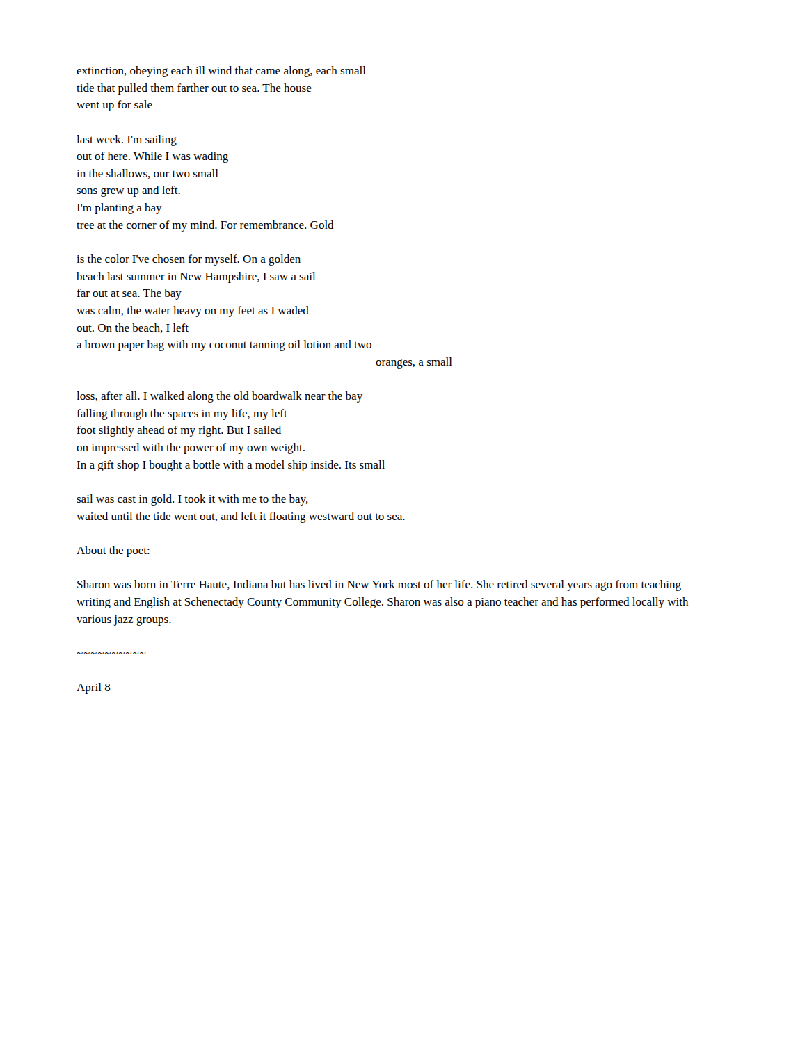extinction, obeying each ill wind that came along, each small
tide that pulled them farther out to sea. The house
went up for sale
last week. I'm sailing
out of here. While I was wading
in the shallows, our two small
sons grew up and left.
I'm planting a bay
tree at the corner of my mind. For remembrance. Gold
is the color I've chosen for myself. On a golden
beach last summer in New Hampshire, I saw a sail
far out at sea. The bay
was calm, the water heavy on my feet as I waded
out. On the beach, I left
a brown paper bag with my coconut tanning oil lotion and two
oranges, a small
loss, after all. I walked along the old boardwalk near the bay
falling through the spaces in my life, my left
foot slightly ahead of my right. But I sailed
on impressed with the power of my own weight.
In a gift shop I bought a bottle with a model ship inside. Its small
sail was cast in gold. I took it with me to the bay,
waited until the tide went out, and left it floating westward out to sea.
About the poet:
Sharon was born in Terre Haute, Indiana but has lived in New York most of her life. She retired several years ago from teaching writing and English at Schenectady County Community College. Sharon was also a piano teacher and has performed locally with various jazz groups.
~~~~~~~~~~
April 8